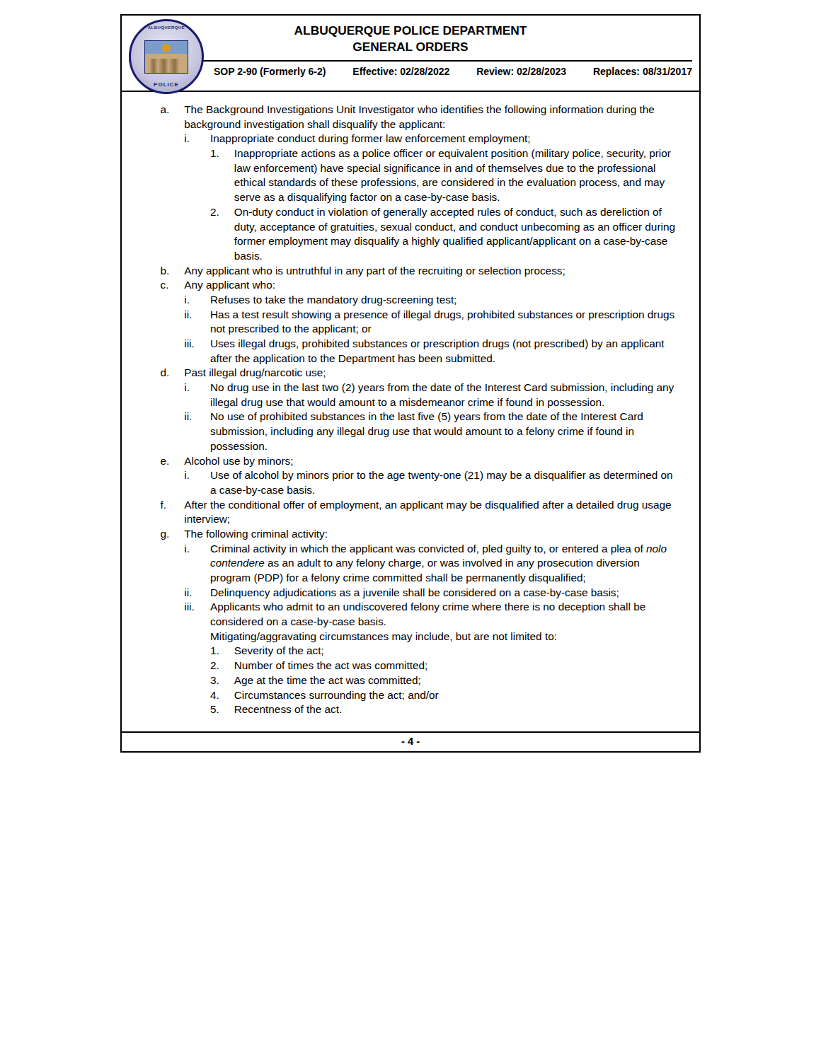ALBUQUERQUE
POLICE
ALBUQUERQUE POLICE DEPARTMENT
GENERAL ORDERS
SOP 2-90 (Formerly 6-2) Effective: 02/28/2022 Review: 02/28/2023 Replaces: 08/31/2017
a. The Background Investigations Unit Investigator who identifies the following information during the background investigation shall disqualify the applicant:
i. Inappropriate conduct during former law enforcement employment;
1. Inappropriate actions as a police officer or equivalent position (military police, security, prior law enforcement) have special significance in and of themselves due to the professional ethical standards of these professions, are considered in the evaluation process, and may serve as a disqualifying factor on a case-by-case basis.
2. On-duty conduct in violation of generally accepted rules of conduct, such as dereliction of duty, acceptance of gratuities, sexual conduct, and conduct unbecoming as an officer during former employment may disqualify a highly qualified applicant/applicant on a case-by-case basis.
b. Any applicant who is untruthful in any part of the recruiting or selection process;
c. Any applicant who:
i. Refuses to take the mandatory drug-screening test;
ii. Has a test result showing a presence of illegal drugs, prohibited substances or prescription drugs not prescribed to the applicant; or
iii. Uses illegal drugs, prohibited substances or prescription drugs (not prescribed) by an applicant after the application to the Department has been submitted.
d. Past illegal drug/narcotic use;
i. No drug use in the last two (2) years from the date of the Interest Card submission, including any illegal drug use that would amount to a misdemeanor crime if found in possession.
ii. No use of prohibited substances in the last five (5) years from the date of the Interest Card submission, including any illegal drug use that would amount to a felony crime if found in possession.
e. Alcohol use by minors;
i. Use of alcohol by minors prior to the age twenty-one (21) may be a disqualifier as determined on a case-by-case basis.
f. After the conditional offer of employment, an applicant may be disqualified after a detailed drug usage interview;
g. The following criminal activity:
i. Criminal activity in which the applicant was convicted of, pled guilty to, or entered a plea of nolo contendere as an adult to any felony charge, or was involved in any prosecution diversion program (PDP) for a felony crime committed shall be permanently disqualified;
ii. Delinquency adjudications as a juvenile shall be considered on a case-by-case basis;
iii. Applicants who admit to an undiscovered felony crime where there is no deception shall be considered on a case-by-case basis.
Mitigating/aggravating circumstances may include, but are not limited to:
1. Severity of the act;
2. Number of times the act was committed;
3. Age at the time the act was committed;
4. Circumstances surrounding the act; and/or
5. Recentness of the act.
- 4 -